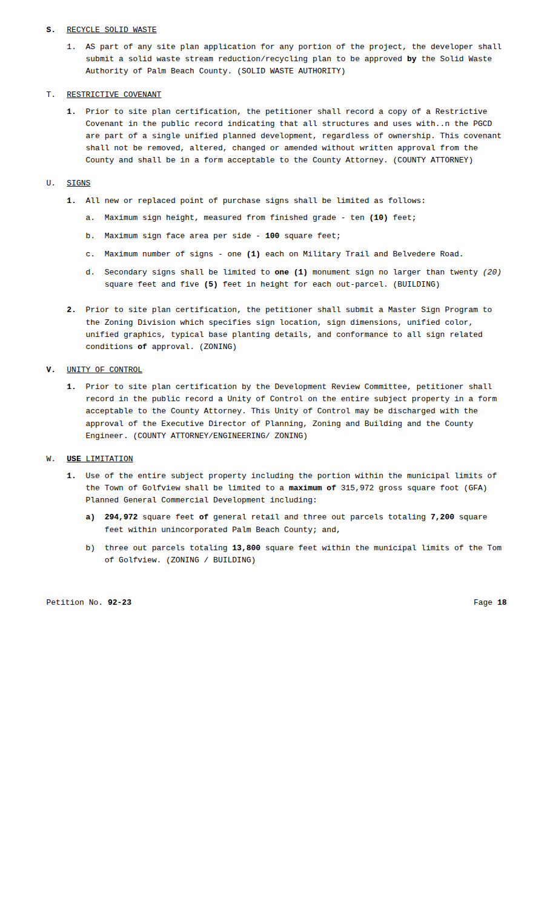S.
RECYCLE SOLID WASTE
1. AS part of any site plan application for any portion of the project, the developer shall submit a solid waste stream reduction/recycling plan to be approved by the Solid Waste Authority of Palm Beach County. (SOLID WASTE AUTHORITY)
T.
RESTRICTIVE COVENANT
1. Prior to site plan certification, the petitioner shall record a copy of a Restrictive Covenant in the public record indicating that all structures and uses with..n the PGCD are part of a single unified planned development, regardless of ownership. This covenant shall not be removed, altered, changed or amended without written approval from the County and shall be in a form acceptable to the County Attorney. (COUNTY ATTORNEY)
U.
SIGNS
1. All new or replaced point of purchase signs shall be limited as follows:
a. Maximum sign height, measured from finished grade - ten (10) feet;
b. Maximum sign face area per side - 100 square feet;
c. Maximum number of signs - one (1) each on Military Trail and Belvedere Road.
d. Secondary signs shall be limited to one (1) monument sign no larger than twenty (20) square feet and five (5) feet in height for each out-parcel. (BUILDING)
2. Prior to site plan certification, the petitioner shall submit a Master Sign Program to the Zoning Division which specifies sign location, sign dimensions, unified color, unified graphics, typical base planting details, and conformance to all sign related conditions of approval. (ZONING)
V.
UNITY OF CONTROL
1. Prior to site plan certification by the Development Review Committee, petitioner shall record in the public record a Unity of Control on the entire subject property in a form acceptable to the County Attorney. This Unity of Control may be discharged with the approval of the Executive Director of Planning, Zoning and Building and the County Engineer. (COUNTY ATTORNEY/ENGINEERING/ ZONING)
W.
USE LIMITATION
1. Use of the entire subject property including the portion within the municipal limits of the Town of Golfview shall be limited to a maximum of 315,972 gross square foot (GFA) Planned General Commercial Development including:
a) 294,972 square feet of general retail and three out parcels totaling 7,200 square feet within unincorporated Palm Beach County; and,
b) three out parcels totaling 13,800 square feet within the municipal limits of the Tom of Golfview. (ZONING / BUILDING)
Petition No. 92-23 Fage 18